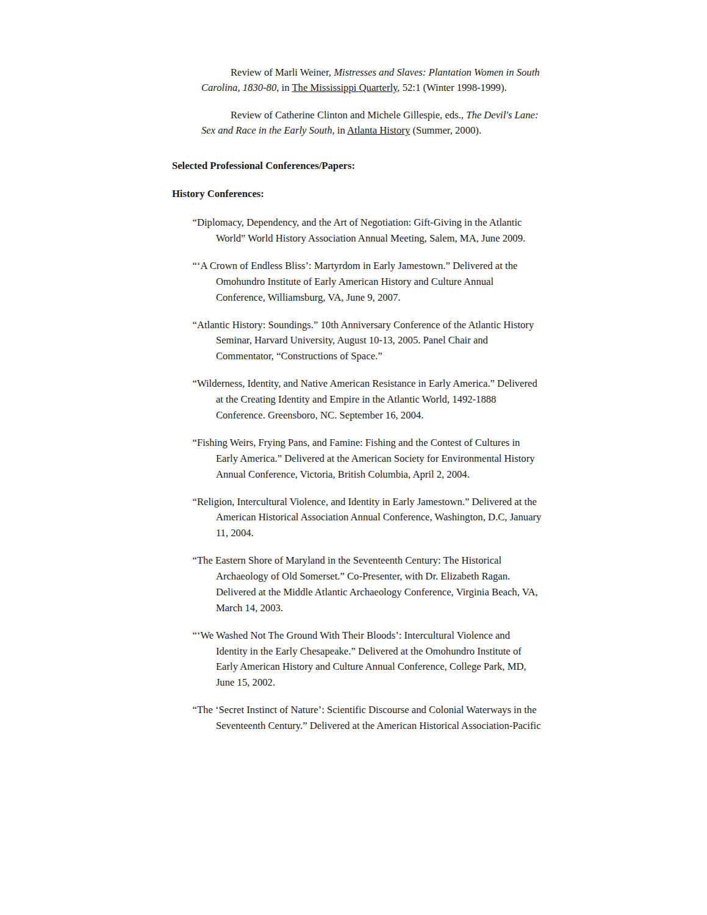Review of Marli Weiner, Mistresses and Slaves: Plantation Women in South Carolina, 1830-80, in The Mississippi Quarterly, 52:1 (Winter 1998-1999).
Review of Catherine Clinton and Michele Gillespie, eds., The Devil's Lane: Sex and Race in the Early South, in Atlanta History (Summer, 2000).
Selected Professional Conferences/Papers:
History Conferences:
“Diplomacy, Dependency, and the Art of Negotiation: Gift-Giving in the Atlantic World” World History Association Annual Meeting, Salem, MA, June 2009.
“‘A Crown of Endless Bliss’: Martyrdom in Early Jamestown.” Delivered at the Omohundro Institute of Early American History and Culture Annual Conference, Williamsburg, VA, June 9, 2007.
“Atlantic History: Soundings.” 10th Anniversary Conference of the Atlantic History Seminar, Harvard University, August 10-13, 2005. Panel Chair and Commentator, “Constructions of Space.”
“Wilderness, Identity, and Native American Resistance in Early America.” Delivered at the Creating Identity and Empire in the Atlantic World, 1492-1888 Conference. Greensboro, NC. September 16, 2004.
“Fishing Weirs, Frying Pans, and Famine: Fishing and the Contest of Cultures in Early America.” Delivered at the American Society for Environmental History Annual Conference, Victoria, British Columbia, April 2, 2004.
“Religion, Intercultural Violence, and Identity in Early Jamestown.” Delivered at the American Historical Association Annual Conference, Washington, D.C, January 11, 2004.
“The Eastern Shore of Maryland in the Seventeenth Century: The Historical Archaeology of Old Somerset.” Co-Presenter, with Dr. Elizabeth Ragan. Delivered at the Middle Atlantic Archaeology Conference, Virginia Beach, VA, March 14, 2003.
“‘We Washed Not The Ground With Their Bloods’: Intercultural Violence and Identity in the Early Chesapeake.” Delivered at the Omohundro Institute of Early American History and Culture Annual Conference, College Park, MD, June 15, 2002.
“The ‘Secret Instinct of Nature’: Scientific Discourse and Colonial Waterways in the Seventeenth Century.” Delivered at the American Historical Association-Pacific